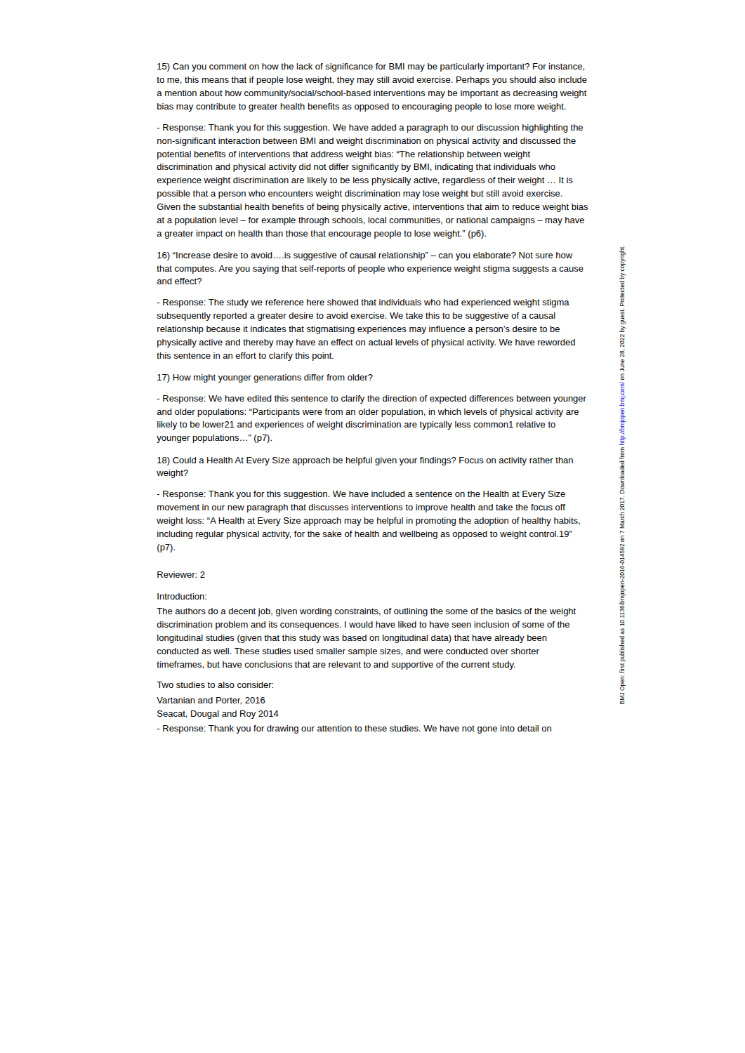BMJ Open: first published as 10.1136/bmjopen-2016-014592 on 7 March 2017. Downloaded from http://bmjopen.bmj.com/ on June 28, 2022 by guest. Protected by copyright.
15) Can you comment on how the lack of significance for BMI may be particularly important? For instance, to me, this means that if people lose weight, they may still avoid exercise. Perhaps you should also include a mention about how community/social/school-based interventions may be important as decreasing weight bias may contribute to greater health benefits as opposed to encouraging people to lose more weight.
- Response: Thank you for this suggestion. We have added a paragraph to our discussion highlighting the non-significant interaction between BMI and weight discrimination on physical activity and discussed the potential benefits of interventions that address weight bias: “The relationship between weight discrimination and physical activity did not differ significantly by BMI, indicating that individuals who experience weight discrimination are likely to be less physically active, regardless of their weight … It is possible that a person who encounters weight discrimination may lose weight but still avoid exercise. Given the substantial health benefits of being physically active, interventions that aim to reduce weight bias at a population level – for example through schools, local communities, or national campaigns – may have a greater impact on health than those that encourage people to lose weight.” (p6).
16) “Increase desire to avoid….is suggestive of causal relationship” – can you elaborate? Not sure how that computes. Are you saying that self-reports of people who experience weight stigma suggests a cause and effect?
- Response: The study we reference here showed that individuals who had experienced weight stigma subsequently reported a greater desire to avoid exercise. We take this to be suggestive of a causal relationship because it indicates that stigmatising experiences may influence a person’s desire to be physically active and thereby may have an effect on actual levels of physical activity. We have reworded this sentence in an effort to clarify this point.
17) How might younger generations differ from older?
- Response: We have edited this sentence to clarify the direction of expected differences between younger and older populations: “Participants were from an older population, in which levels of physical activity are likely to be lower21 and experiences of weight discrimination are typically less common1 relative to younger populations…” (p7).
18) Could a Health At Every Size approach be helpful given your findings? Focus on activity rather than weight?
- Response: Thank you for this suggestion. We have included a sentence on the Health at Every Size movement in our new paragraph that discusses interventions to improve health and take the focus off weight loss: “A Health at Every Size approach may be helpful in promoting the adoption of healthy habits, including regular physical activity, for the sake of health and wellbeing as opposed to weight control.19” (p7).
Reviewer: 2
Introduction:
The authors do a decent job, given wording constraints, of outlining the some of the basics of the weight discrimination problem and its consequences. I would have liked to have seen inclusion of some of the longitudinal studies (given that this study was based on longitudinal data) that have already been conducted as well. These studies used smaller sample sizes, and were conducted over shorter timeframes, but have conclusions that are relevant to and supportive of the current study.
Two studies to also consider:
Vartanian and Porter, 2016
Seacat, Dougal and Roy 2014
- Response: Thank you for drawing our attention to these studies. We have not gone into detail on